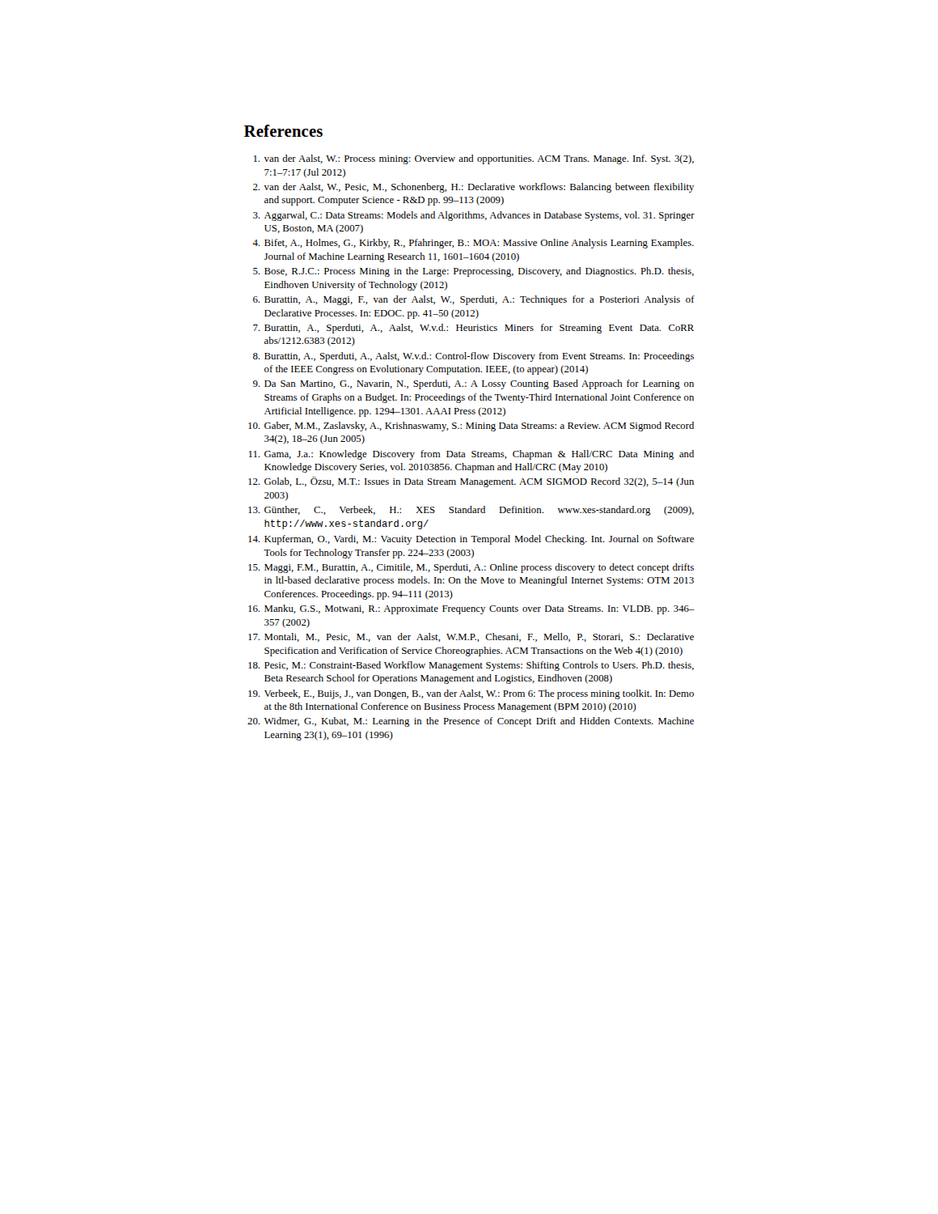References
van der Aalst, W.: Process mining: Overview and opportunities. ACM Trans. Manage. Inf. Syst. 3(2), 7:1–7:17 (Jul 2012)
van der Aalst, W., Pesic, M., Schonenberg, H.: Declarative workflows: Balancing between flexibility and support. Computer Science - R&D pp. 99–113 (2009)
Aggarwal, C.: Data Streams: Models and Algorithms, Advances in Database Systems, vol. 31. Springer US, Boston, MA (2007)
Bifet, A., Holmes, G., Kirkby, R., Pfahringer, B.: MOA: Massive Online Analysis Learning Examples. Journal of Machine Learning Research 11, 1601–1604 (2010)
Bose, R.J.C.: Process Mining in the Large: Preprocessing, Discovery, and Diagnostics. Ph.D. thesis, Eindhoven University of Technology (2012)
Burattin, A., Maggi, F., van der Aalst, W., Sperduti, A.: Techniques for a Posteriori Analysis of Declarative Processes. In: EDOC. pp. 41–50 (2012)
Burattin, A., Sperduti, A., Aalst, W.v.d.: Heuristics Miners for Streaming Event Data. CoRR abs/1212.6383 (2012)
Burattin, A., Sperduti, A., Aalst, W.v.d.: Control-flow Discovery from Event Streams. In: Proceedings of the IEEE Congress on Evolutionary Computation. IEEE, (to appear) (2014)
Da San Martino, G., Navarin, N., Sperduti, A.: A Lossy Counting Based Approach for Learning on Streams of Graphs on a Budget. In: Proceedings of the Twenty-Third International Joint Conference on Artificial Intelligence. pp. 1294–1301. AAAI Press (2012)
Gaber, M.M., Zaslavsky, A., Krishnaswamy, S.: Mining Data Streams: a Review. ACM Sigmod Record 34(2), 18–26 (Jun 2005)
Gama, J.a.: Knowledge Discovery from Data Streams, Chapman & Hall/CRC Data Mining and Knowledge Discovery Series, vol. 20103856. Chapman and Hall/CRC (May 2010)
Golab, L., Özsu, M.T.: Issues in Data Stream Management. ACM SIGMOD Record 32(2), 5–14 (Jun 2003)
Günther, C., Verbeek, H.: XES Standard Definition. www.xes-standard.org (2009), http://www.xes-standard.org/
Kupferman, O., Vardi, M.: Vacuity Detection in Temporal Model Checking. Int. Journal on Software Tools for Technology Transfer pp. 224–233 (2003)
Maggi, F.M., Burattin, A., Cimitile, M., Sperduti, A.: Online process discovery to detect concept drifts in ltl-based declarative process models. In: On the Move to Meaningful Internet Systems: OTM 2013 Conferences. Proceedings. pp. 94–111 (2013)
Manku, G.S., Motwani, R.: Approximate Frequency Counts over Data Streams. In: VLDB. pp. 346–357 (2002)
Montali, M., Pesic, M., van der Aalst, W.M.P., Chesani, F., Mello, P., Storari, S.: Declarative Specification and Verification of Service Choreographies. ACM Transactions on the Web 4(1) (2010)
Pesic, M.: Constraint-Based Workflow Management Systems: Shifting Controls to Users. Ph.D. thesis, Beta Research School for Operations Management and Logistics, Eindhoven (2008)
Verbeek, E., Buijs, J., van Dongen, B., van der Aalst, W.: Prom 6: The process mining toolkit. In: Demo at the 8th International Conference on Business Process Management (BPM 2010) (2010)
Widmer, G., Kubat, M.: Learning in the Presence of Concept Drift and Hidden Contexts. Machine Learning 23(1), 69–101 (1996)